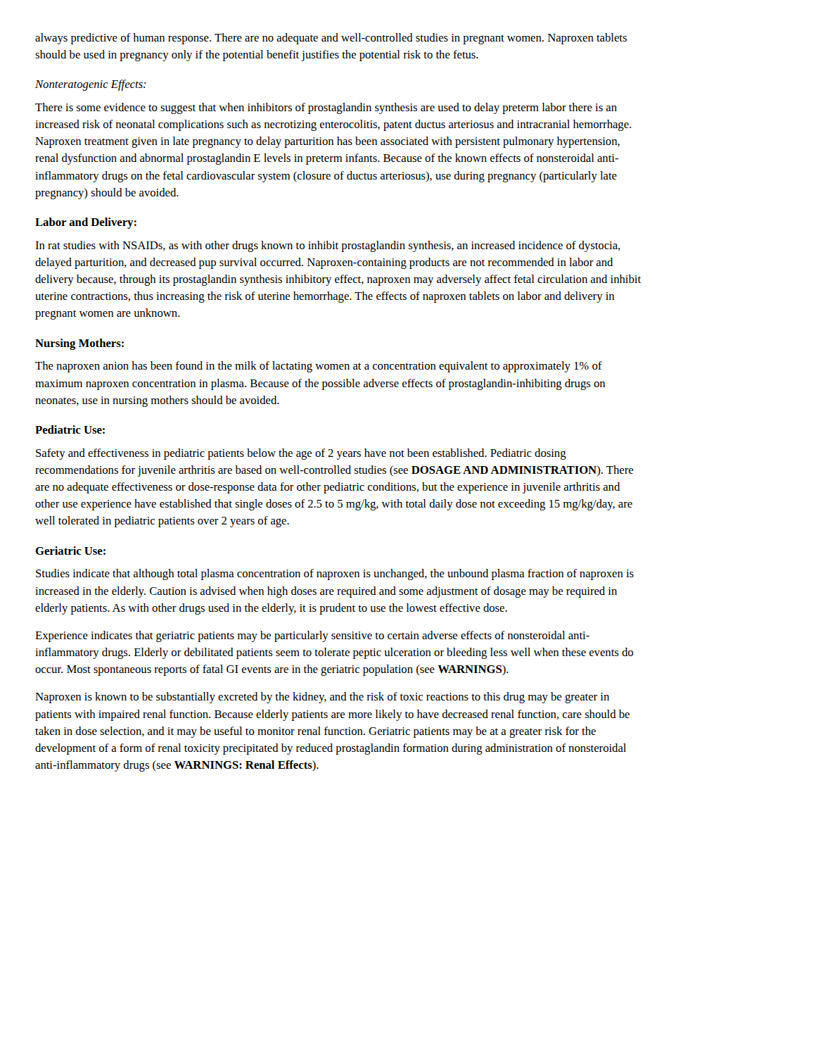always predictive of human response. There are no adequate and well-controlled studies in pregnant women. Naproxen tablets should be used in pregnancy only if the potential benefit justifies the potential risk to the fetus.
Nonteratogenic Effects:
There is some evidence to suggest that when inhibitors of prostaglandin synthesis are used to delay preterm labor there is an increased risk of neonatal complications such as necrotizing enterocolitis, patent ductus arteriosus and intracranial hemorrhage. Naproxen treatment given in late pregnancy to delay parturition has been associated with persistent pulmonary hypertension, renal dysfunction and abnormal prostaglandin E levels in preterm infants. Because of the known effects of nonsteroidal anti-inflammatory drugs on the fetal cardiovascular system (closure of ductus arteriosus), use during pregnancy (particularly late pregnancy) should be avoided.
Labor and Delivery:
In rat studies with NSAIDs, as with other drugs known to inhibit prostaglandin synthesis, an increased incidence of dystocia, delayed parturition, and decreased pup survival occurred. Naproxen-containing products are not recommended in labor and delivery because, through its prostaglandin synthesis inhibitory effect, naproxen may adversely affect fetal circulation and inhibit uterine contractions, thus increasing the risk of uterine hemorrhage. The effects of naproxen tablets on labor and delivery in pregnant women are unknown.
Nursing Mothers:
The naproxen anion has been found in the milk of lactating women at a concentration equivalent to approximately 1% of maximum naproxen concentration in plasma. Because of the possible adverse effects of prostaglandin-inhibiting drugs on neonates, use in nursing mothers should be avoided.
Pediatric Use:
Safety and effectiveness in pediatric patients below the age of 2 years have not been established. Pediatric dosing recommendations for juvenile arthritis are based on well-controlled studies (see DOSAGE AND ADMINISTRATION). There are no adequate effectiveness or dose-response data for other pediatric conditions, but the experience in juvenile arthritis and other use experience have established that single doses of 2.5 to 5 mg/kg, with total daily dose not exceeding 15 mg/kg/day, are well tolerated in pediatric patients over 2 years of age.
Geriatric Use:
Studies indicate that although total plasma concentration of naproxen is unchanged, the unbound plasma fraction of naproxen is increased in the elderly. Caution is advised when high doses are required and some adjustment of dosage may be required in elderly patients. As with other drugs used in the elderly, it is prudent to use the lowest effective dose.
Experience indicates that geriatric patients may be particularly sensitive to certain adverse effects of nonsteroidal anti-inflammatory drugs. Elderly or debilitated patients seem to tolerate peptic ulceration or bleeding less well when these events do occur. Most spontaneous reports of fatal GI events are in the geriatric population (see WARNINGS).
Naproxen is known to be substantially excreted by the kidney, and the risk of toxic reactions to this drug may be greater in patients with impaired renal function. Because elderly patients are more likely to have decreased renal function, care should be taken in dose selection, and it may be useful to monitor renal function. Geriatric patients may be at a greater risk for the development of a form of renal toxicity precipitated by reduced prostaglandin formation during administration of nonsteroidal anti-inflammatory drugs (see WARNINGS: Renal Effects).